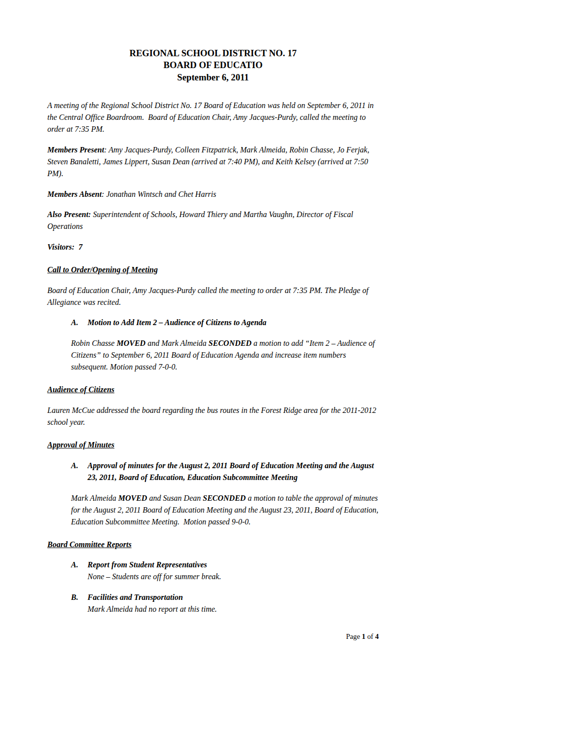REGIONAL SCHOOL DISTRICT NO. 17 BOARD OF EDUCATIO September 6, 2011
A meeting of the Regional School District No. 17 Board of Education was held on September 6, 2011 in the Central Office Boardroom. Board of Education Chair, Amy Jacques-Purdy, called the meeting to order at 7:35 PM.
Members Present: Amy Jacques-Purdy, Colleen Fitzpatrick, Mark Almeida, Robin Chasse, Jo Ferjak, Steven Banaletti, James Lippert, Susan Dean (arrived at 7:40 PM), and Keith Kelsey (arrived at 7:50 PM).
Members Absent: Jonathan Wintsch and Chet Harris
Also Present: Superintendent of Schools, Howard Thiery and Martha Vaughn, Director of Fiscal Operations
Visitors: 7
Call to Order/Opening of Meeting
Board of Education Chair, Amy Jacques-Purdy called the meeting to order at 7:35 PM. The Pledge of Allegiance was recited.
A. Motion to Add Item 2 – Audience of Citizens to Agenda
Robin Chasse MOVED and Mark Almeida SECONDED a motion to add “Item 2 – Audience of Citizens” to September 6, 2011 Board of Education Agenda and increase item numbers subsequent. Motion passed 7-0-0.
Audience of Citizens
Lauren McCue addressed the board regarding the bus routes in the Forest Ridge area for the 2011-2012 school year.
Approval of Minutes
A. Approval of minutes for the August 2, 2011 Board of Education Meeting and the August 23, 2011, Board of Education, Education Subcommittee Meeting
Mark Almeida MOVED and Susan Dean SECONDED a motion to table the approval of minutes for the August 2, 2011 Board of Education Meeting and the August 23, 2011, Board of Education, Education Subcommittee Meeting. Motion passed 9-0-0.
Board Committee Reports
A. Report from Student Representatives
None – Students are off for summer break.
B. Facilities and Transportation
Mark Almeida had no report at this time.
Page 1 of 4